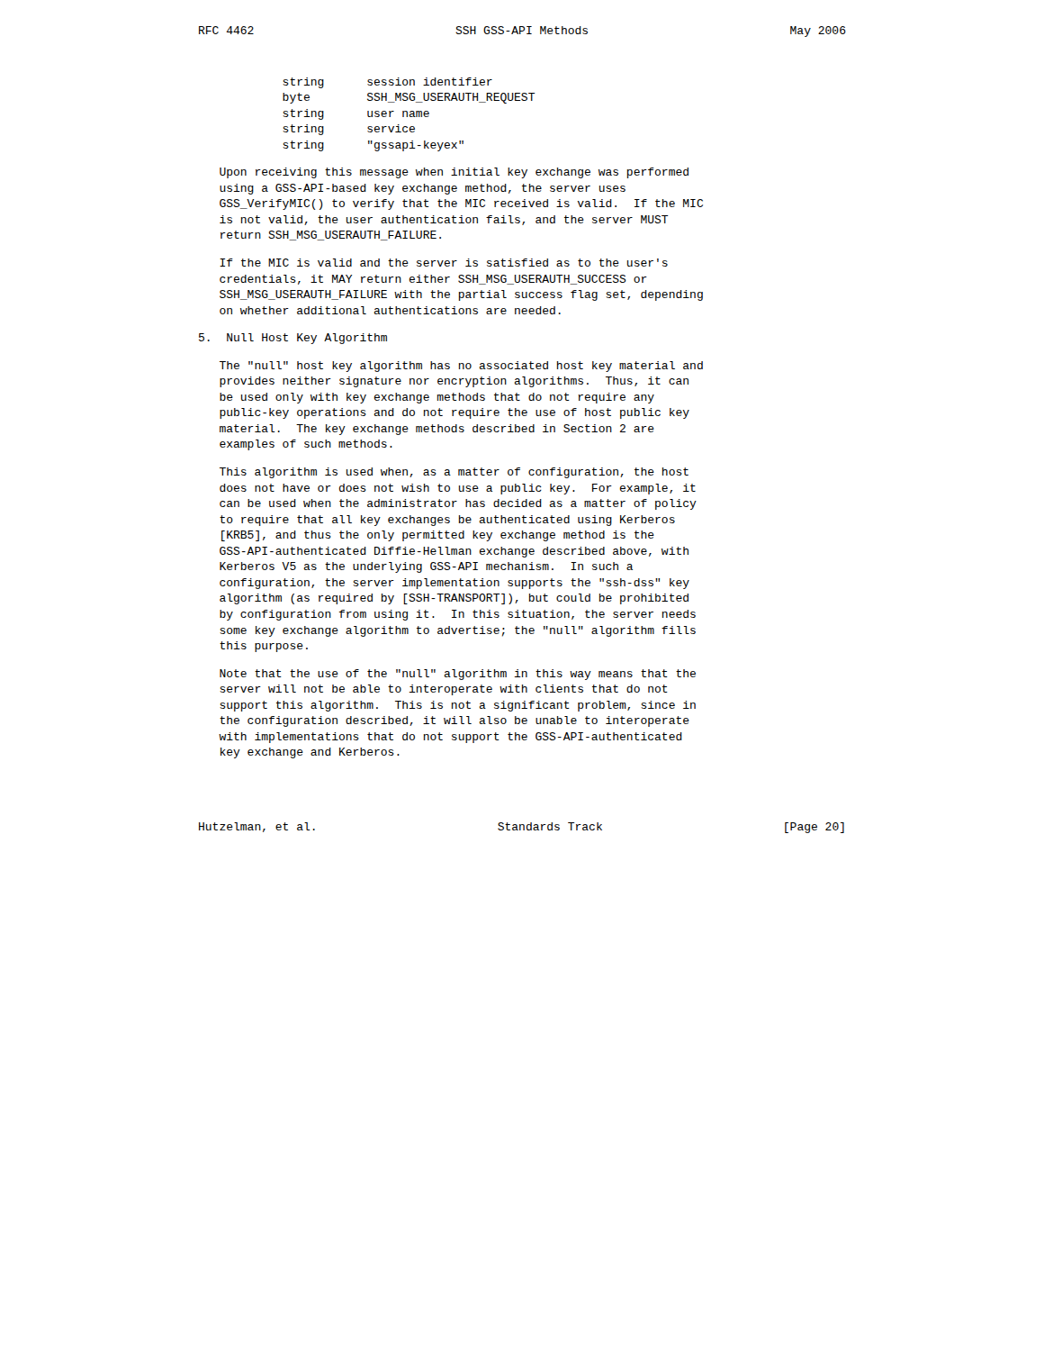RFC 4462 SSH GSS-API Methods May 2006
            string      session identifier
            byte        SSH_MSG_USERAUTH_REQUEST
            string      user name
            string      service
            string      "gssapi-keyex"
Upon receiving this message when initial key exchange was performed using a GSS-API-based key exchange method, the server uses GSS_VerifyMIC() to verify that the MIC received is valid. If the MIC is not valid, the user authentication fails, and the server MUST return SSH_MSG_USERAUTH_FAILURE.
If the MIC is valid and the server is satisfied as to the user's credentials, it MAY return either SSH_MSG_USERAUTH_SUCCESS or SSH_MSG_USERAUTH_FAILURE with the partial success flag set, depending on whether additional authentications are needed.
5. Null Host Key Algorithm
The "null" host key algorithm has no associated host key material and provides neither signature nor encryption algorithms. Thus, it can be used only with key exchange methods that do not require any public-key operations and do not require the use of host public key material. The key exchange methods described in Section 2 are examples of such methods.
This algorithm is used when, as a matter of configuration, the host does not have or does not wish to use a public key. For example, it can be used when the administrator has decided as a matter of policy to require that all key exchanges be authenticated using Kerberos [KRB5], and thus the only permitted key exchange method is the GSS-API-authenticated Diffie-Hellman exchange described above, with Kerberos V5 as the underlying GSS-API mechanism. In such a configuration, the server implementation supports the "ssh-dss" key algorithm (as required by [SSH-TRANSPORT]), but could be prohibited by configuration from using it. In this situation, the server needs some key exchange algorithm to advertise; the "null" algorithm fills this purpose.
Note that the use of the "null" algorithm in this way means that the server will not be able to interoperate with clients that do not support this algorithm. This is not a significant problem, since in the configuration described, it will also be unable to interoperate with implementations that do not support the GSS-API-authenticated key exchange and Kerberos.
Hutzelman, et al. Standards Track [Page 20]